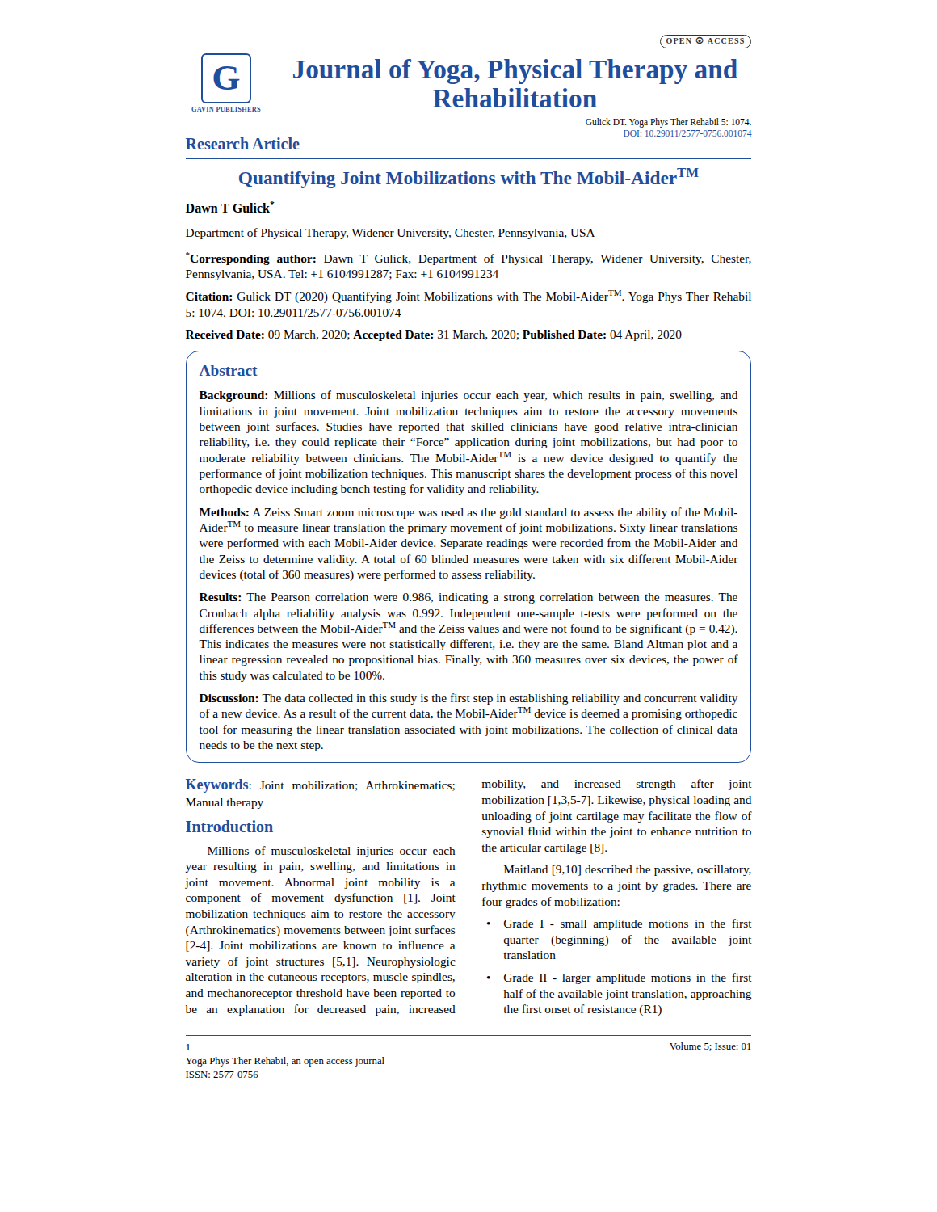OPEN ⦿ ACCESS
G
Gavin Publishers
Journal of Yoga, Physical Therapy and Rehabilitation
Gulick DT. Yoga Phys Ther Rehabil 5: 1074.
DOI: 10.29011/2577-0756.001074
Research Article
Quantifying Joint Mobilizations with The Mobil-AiderTM
Dawn T Gulick*
Department of Physical Therapy, Widener University, Chester, Pennsylvania, USA
*Corresponding author: Dawn T Gulick, Department of Physical Therapy, Widener University, Chester, Pennsylvania, USA. Tel: +1 6104991287; Fax: +1 6104991234
Citation: Gulick DT (2020) Quantifying Joint Mobilizations with The Mobil-AiderTM. Yoga Phys Ther Rehabil 5: 1074. DOI: 10.29011/2577-0756.001074
Received Date: 09 March, 2020; Accepted Date: 31 March, 2020; Published Date: 04 April, 2020
Abstract
Background: Millions of musculoskeletal injuries occur each year, which results in pain, swelling, and limitations in joint movement. Joint mobilization techniques aim to restore the accessory movements between joint surfaces. Studies have reported that skilled clinicians have good relative intra-clinician reliability, i.e. they could replicate their “Force” application during joint mobilizations, but had poor to moderate reliability between clinicians. The Mobil-AiderTM is a new device designed to quantify the performance of joint mobilization techniques. This manuscript shares the development process of this novel orthopedic device including bench testing for validity and reliability.
Methods: A Zeiss Smart zoom microscope was used as the gold standard to assess the ability of the Mobil-AiderTM to measure linear translation the primary movement of joint mobilizations. Sixty linear translations were performed with each Mobil-Aider device. Separate readings were recorded from the Mobil-Aider and the Zeiss to determine validity. A total of 60 blinded measures were taken with six different Mobil-Aider devices (total of 360 measures) were performed to assess reliability.
Results: The Pearson correlation were 0.986, indicating a strong correlation between the measures. The Cronbach alpha reliability analysis was 0.992. Independent one-sample t-tests were performed on the differences between the Mobil-AiderTM and the Zeiss values and were not found to be significant (p = 0.42). This indicates the measures were not statistically different, i.e. they are the same. Bland Altman plot and a linear regression revealed no propositional bias. Finally, with 360 measures over six devices, the power of this study was calculated to be 100%.
Discussion: The data collected in this study is the first step in establishing reliability and concurrent validity of a new device. As a result of the current data, the Mobil-AiderTM device is deemed a promising orthopedic tool for measuring the linear translation associated with joint mobilizations. The collection of clinical data needs to be the next step.
Keywords: Joint mobilization; Arthrokinematics; Manual therapy
Introduction
Millions of musculoskeletal injuries occur each year resulting in pain, swelling, and limitations in joint movement. Abnormal joint mobility is a component of movement dysfunction [1]. Joint mobilization techniques aim to restore the accessory (Arthrokinematics) movements between joint surfaces [2-4]. Joint mobilizations are known to influence a variety of joint structures [5,1]. Neurophysiologic alteration in the cutaneous receptors, muscle spindles, and mechanoreceptor threshold have been reported to be an explanation for decreased pain, increased mobility, and increased strength after joint mobilization [1,3,5-7]. Likewise, physical loading and unloading of joint cartilage may facilitate the flow of synovial fluid within the joint to enhance nutrition to the articular cartilage [8].
Maitland [9,10] described the passive, oscillatory, rhythmic movements to a joint by grades. There are four grades of mobilization:
Grade I - small amplitude motions in the first quarter (beginning) of the available joint translation
Grade II - larger amplitude motions in the first half of the available joint translation, approaching the first onset of resistance (R1)
1
Yoga Phys Ther Rehabil, an open access journal
ISSN: 2577-0756
Volume 5; Issue: 01